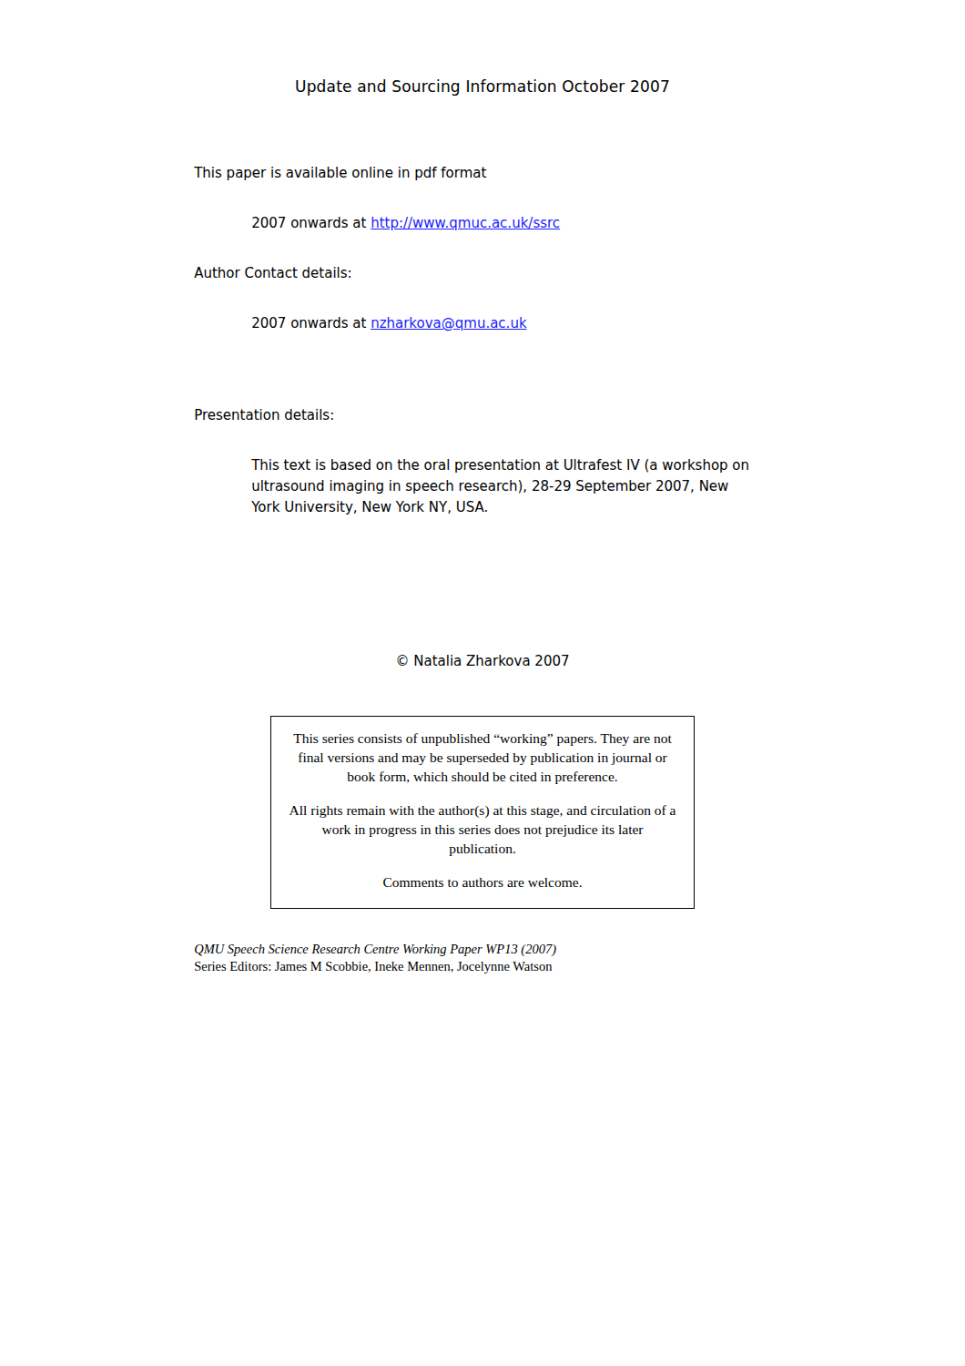Update and Sourcing Information October 2007
This paper is available online in pdf format
2007 onwards at http://www.qmuc.ac.uk/ssrc
Author Contact details:
2007 onwards at nzharkova@qmu.ac.uk
Presentation details:
This text is based on the oral presentation at Ultrafest IV (a workshop on ultrasound imaging in speech research), 28-29 September 2007, New York University, New York NY, USA.
© Natalia Zharkova 2007
This series consists of unpublished “working” papers. They are not final versions and may be superseded by publication in journal or book form, which should be cited in preference.
All rights remain with the author(s) at this stage, and circulation of a work in progress in this series does not prejudice its later publication.
Comments to authors are welcome.
QMU Speech Science Research Centre Working Paper WP13 (2007)
Series Editors: James M Scobbie, Ineke Mennen, Jocelynne Watson